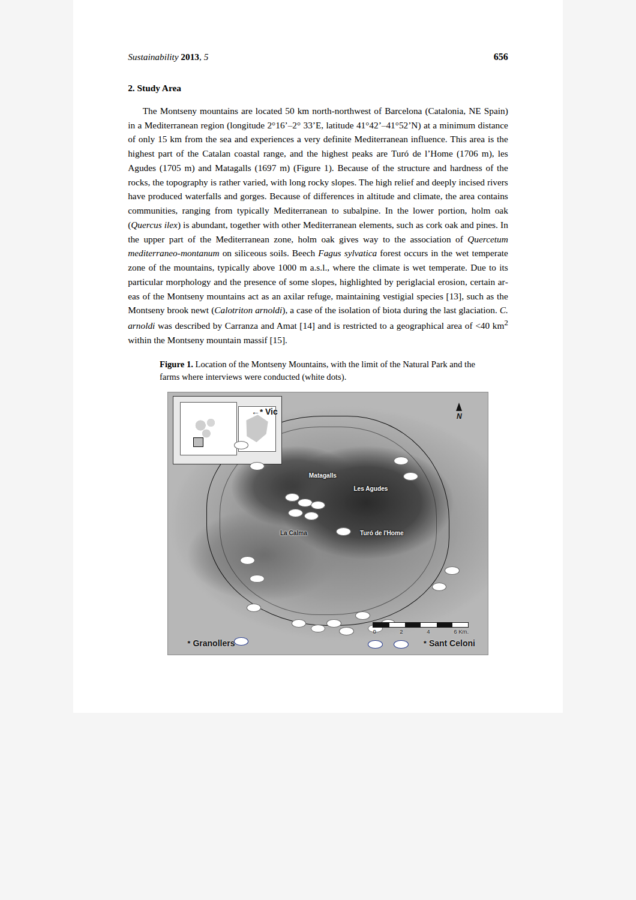Sustainability 2013, 5
656
2. Study Area
The Montseny mountains are located 50 km north-northwest of Barcelona (Catalonia, NE Spain) in a Mediterranean region (longitude 2°16’–2° 33’E, latitude 41°42’–41°52’N) at a minimum distance of only 15 km from the sea and experiences a very definite Mediterranean influence. This area is the highest part of the Catalan coastal range, and the highest peaks are Turó de l’Home (1706 m), les Agudes (1705 m) and Matagalls (1697 m) (Figure 1). Because of the structure and hardness of the rocks, the topography is rather varied, with long rocky slopes. The high relief and deeply incised rivers have produced waterfalls and gorges. Because of differences in altitude and climate, the area contains communities, ranging from typically Mediterranean to subalpine. In the lower portion, holm oak (Quercus ilex) is abundant, together with other Mediterranean elements, such as cork oak and pines. In the upper part of the Mediterranean zone, holm oak gives way to the association of Quercetum mediterraneo-montanum on siliceous soils. Beech Fagus sylvatica forest occurs in the wet temperate zone of the mountains, typically above 1000 m a.s.l., where the climate is wet temperate. Due to its particular morphology and the presence of some slopes, highlighted by periglacial erosion, certain areas of the Montseny mountains act as an axilar refuge, maintaining vestigial species [13], such as the Montseny brook newt (Calotriton arnoldi), a case of the isolation of biota during the last glaciation. C. arnoldi was described by Carranza and Amat [14] and is restricted to a geographical area of <40 km2 within the Montseny mountain massif [15].
Figure 1. Location of the Montseny Mountains, with the limit of the Natural Park and the farms where interviews were conducted (white dots).
N
←* Vic
* Granollers
* Sant Celoni
Matagalls
Les Agudes
Turó de l'Home
La Calma
0246 Km.